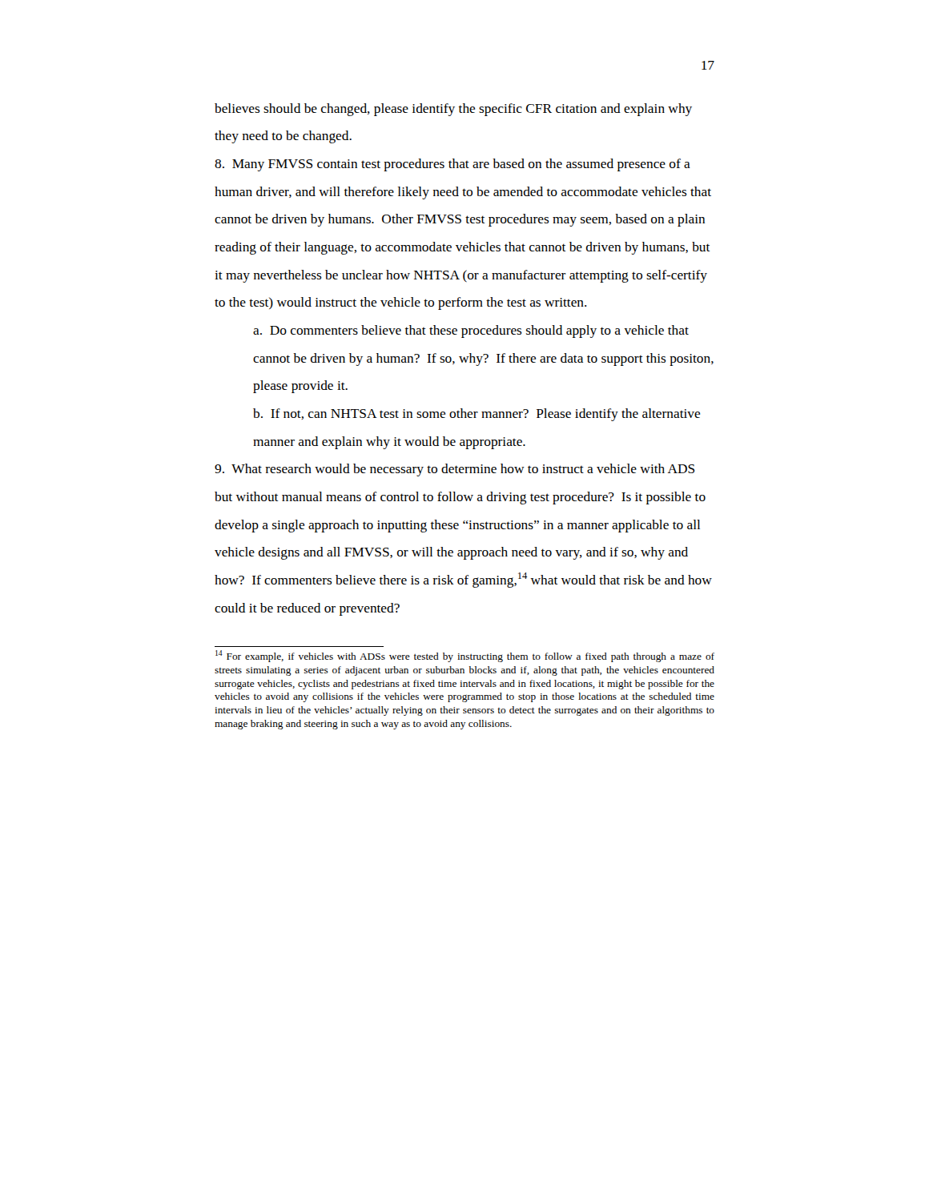17
believes should be changed, please identify the specific CFR citation and explain why they need to be changed.
8. Many FMVSS contain test procedures that are based on the assumed presence of a human driver, and will therefore likely need to be amended to accommodate vehicles that cannot be driven by humans. Other FMVSS test procedures may seem, based on a plain reading of their language, to accommodate vehicles that cannot be driven by humans, but it may nevertheless be unclear how NHTSA (or a manufacturer attempting to self-certify to the test) would instruct the vehicle to perform the test as written.
a. Do commenters believe that these procedures should apply to a vehicle that cannot be driven by a human? If so, why? If there are data to support this positon, please provide it.
b. If not, can NHTSA test in some other manner? Please identify the alternative manner and explain why it would be appropriate.
9. What research would be necessary to determine how to instruct a vehicle with ADS but without manual means of control to follow a driving test procedure? Is it possible to develop a single approach to inputting these “instructions” in a manner applicable to all vehicle designs and all FMVSS, or will the approach need to vary, and if so, why and how? If commenters believe there is a risk of gaming,14 what would that risk be and how could it be reduced or prevented?
14 For example, if vehicles with ADSs were tested by instructing them to follow a fixed path through a maze of streets simulating a series of adjacent urban or suburban blocks and if, along that path, the vehicles encountered surrogate vehicles, cyclists and pedestrians at fixed time intervals and in fixed locations, it might be possible for the vehicles to avoid any collisions if the vehicles were programmed to stop in those locations at the scheduled time intervals in lieu of the vehicles’ actually relying on their sensors to detect the surrogates and on their algorithms to manage braking and steering in such a way as to avoid any collisions.